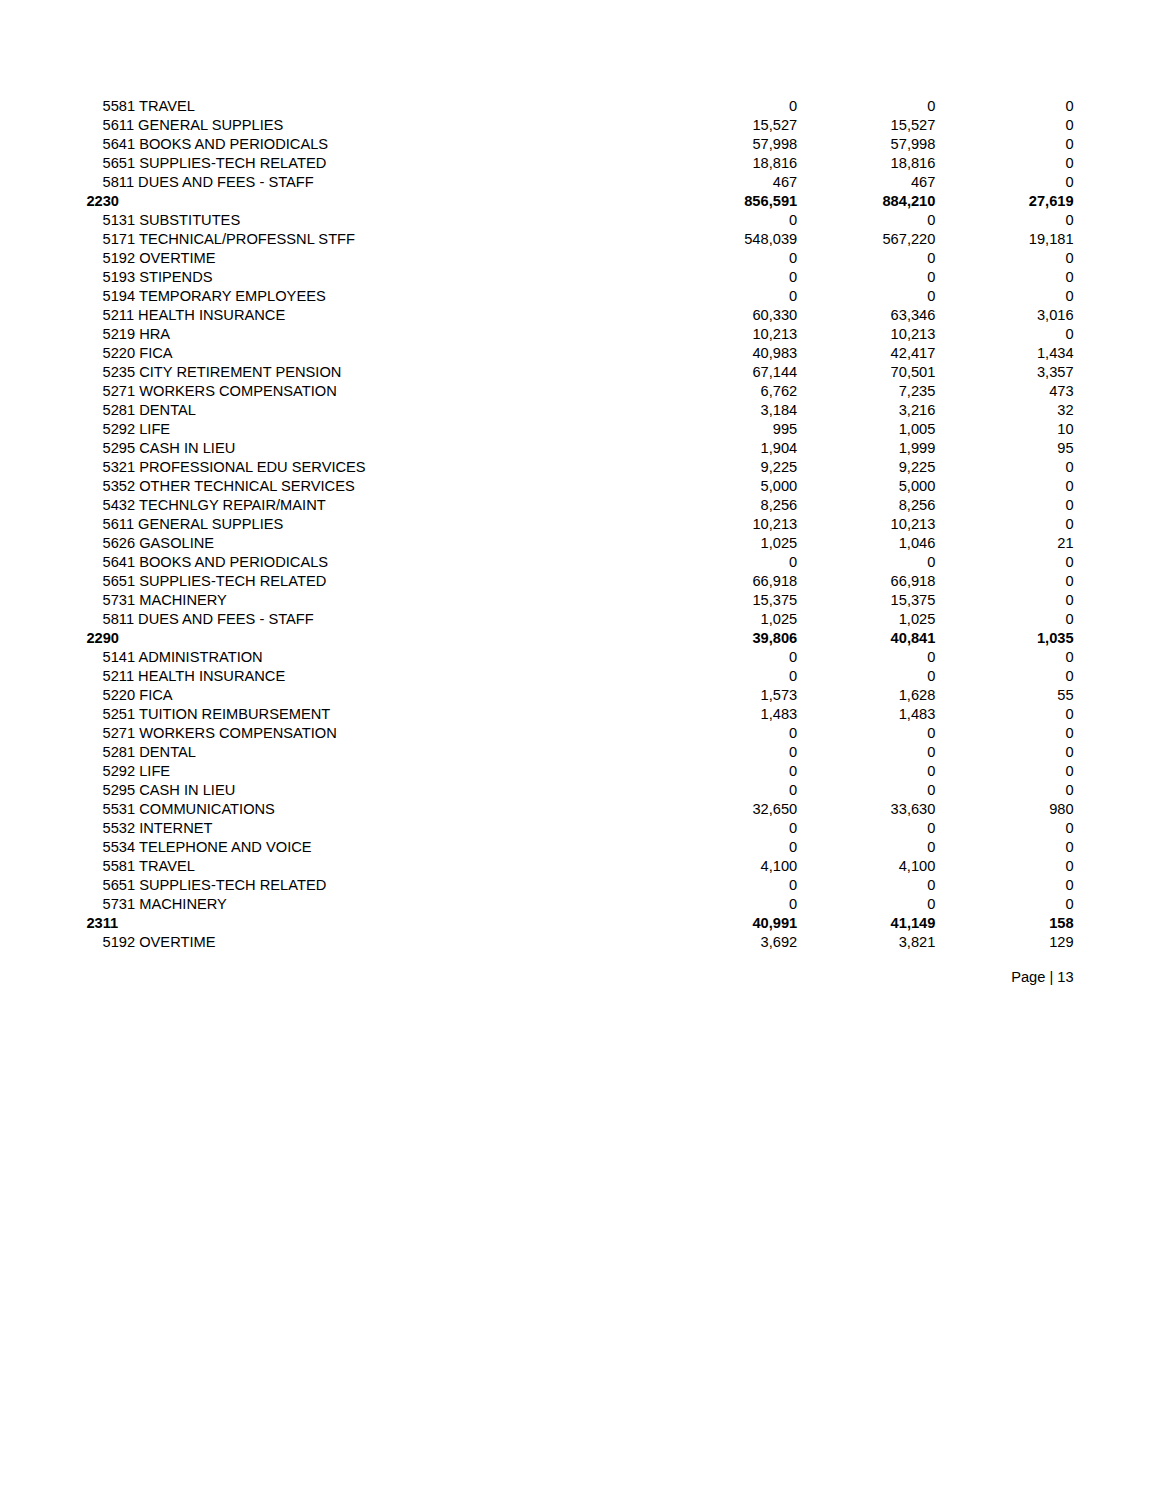| 5581 TRAVEL | 0 | 0 | 0 |
| 5611 GENERAL SUPPLIES | 15,527 | 15,527 | 0 |
| 5641 BOOKS AND PERIODICALS | 57,998 | 57,998 | 0 |
| 5651 SUPPLIES-TECH RELATED | 18,816 | 18,816 | 0 |
| 5811 DUES AND FEES - STAFF | 467 | 467 | 0 |
| 2230 | 856,591 | 884,210 | 27,619 |
| 5131 SUBSTITUTES | 0 | 0 | 0 |
| 5171 TECHNICAL/PROFESSNL STFF | 548,039 | 567,220 | 19,181 |
| 5192 OVERTIME | 0 | 0 | 0 |
| 5193 STIPENDS | 0 | 0 | 0 |
| 5194 TEMPORARY EMPLOYEES | 0 | 0 | 0 |
| 5211 HEALTH INSURANCE | 60,330 | 63,346 | 3,016 |
| 5219 HRA | 10,213 | 10,213 | 0 |
| 5220 FICA | 40,983 | 42,417 | 1,434 |
| 5235 CITY RETIREMENT PENSION | 67,144 | 70,501 | 3,357 |
| 5271 WORKERS COMPENSATION | 6,762 | 7,235 | 473 |
| 5281 DENTAL | 3,184 | 3,216 | 32 |
| 5292 LIFE | 995 | 1,005 | 10 |
| 5295 CASH IN LIEU | 1,904 | 1,999 | 95 |
| 5321 PROFESSIONAL EDU SERVICES | 9,225 | 9,225 | 0 |
| 5352 OTHER TECHNICAL SERVICES | 5,000 | 5,000 | 0 |
| 5432 TECHNLGY REPAIR/MAINT | 8,256 | 8,256 | 0 |
| 5611 GENERAL SUPPLIES | 10,213 | 10,213 | 0 |
| 5626 GASOLINE | 1,025 | 1,046 | 21 |
| 5641 BOOKS AND PERIODICALS | 0 | 0 | 0 |
| 5651 SUPPLIES-TECH RELATED | 66,918 | 66,918 | 0 |
| 5731 MACHINERY | 15,375 | 15,375 | 0 |
| 5811 DUES AND FEES - STAFF | 1,025 | 1,025 | 0 |
| 2290 | 39,806 | 40,841 | 1,035 |
| 5141 ADMINISTRATION | 0 | 0 | 0 |
| 5211 HEALTH INSURANCE | 0 | 0 | 0 |
| 5220 FICA | 1,573 | 1,628 | 55 |
| 5251 TUITION REIMBURSEMENT | 1,483 | 1,483 | 0 |
| 5271 WORKERS COMPENSATION | 0 | 0 | 0 |
| 5281 DENTAL | 0 | 0 | 0 |
| 5292 LIFE | 0 | 0 | 0 |
| 5295 CASH IN LIEU | 0 | 0 | 0 |
| 5531 COMMUNICATIONS | 32,650 | 33,630 | 980 |
| 5532 INTERNET | 0 | 0 | 0 |
| 5534 TELEPHONE AND VOICE | 0 | 0 | 0 |
| 5581 TRAVEL | 4,100 | 4,100 | 0 |
| 5651 SUPPLIES-TECH RELATED | 0 | 0 | 0 |
| 5731 MACHINERY | 0 | 0 | 0 |
| 2311 | 40,991 | 41,149 | 158 |
| 5192 OVERTIME | 3,692 | 3,821 | 129 |
Page | 13